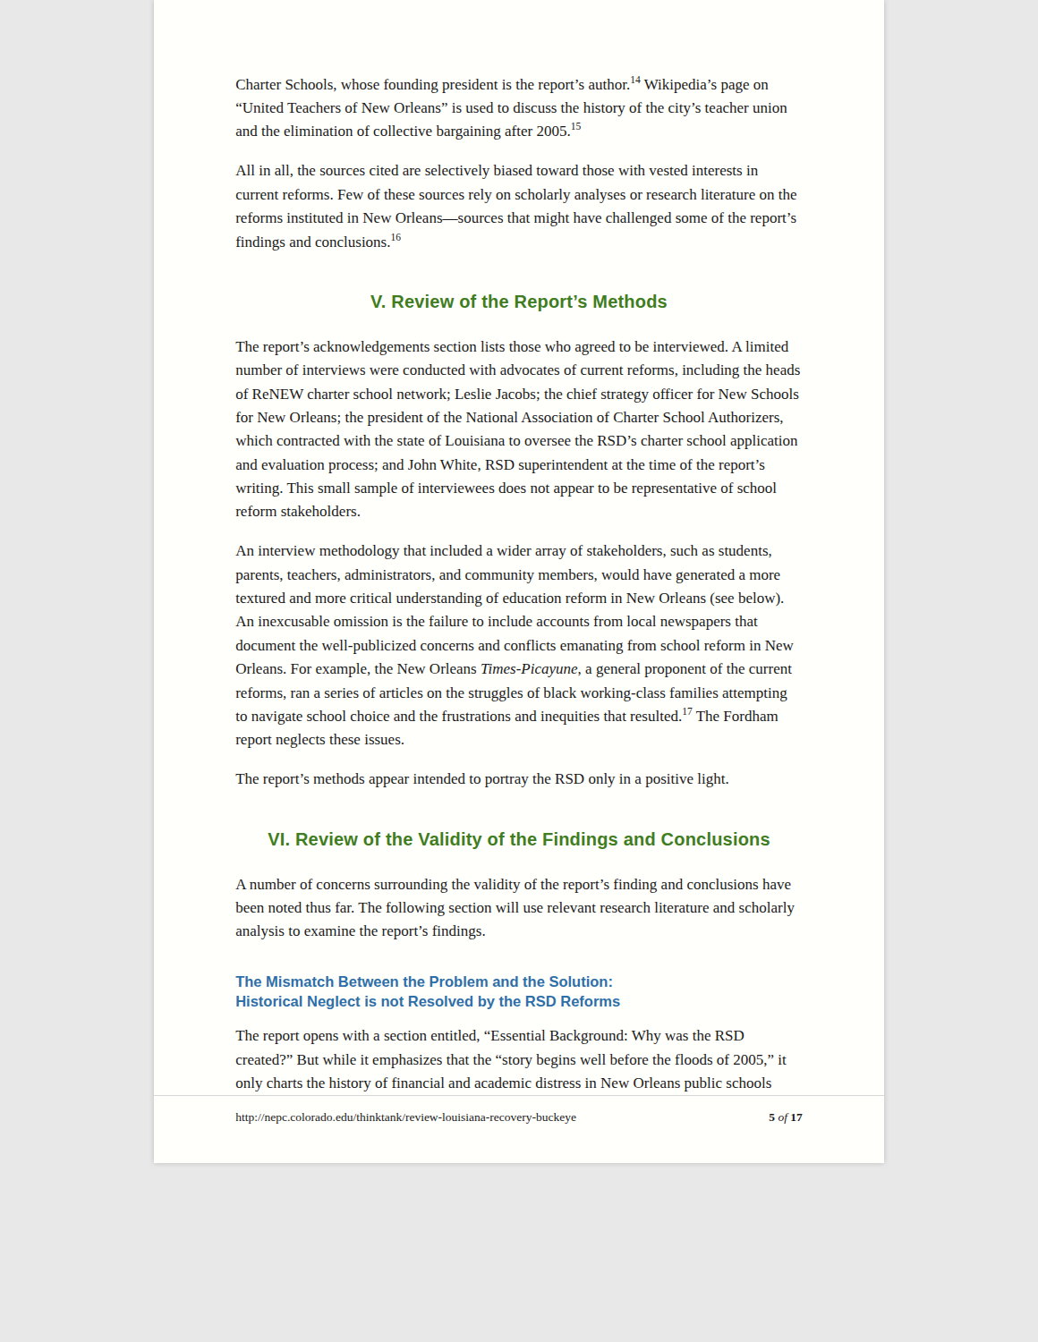Charter Schools, whose founding president is the report’s author.14 Wikipedia’s page on “United Teachers of New Orleans” is used to discuss the history of the city’s teacher union and the elimination of collective bargaining after 2005.15
All in all, the sources cited are selectively biased toward those with vested interests in current reforms. Few of these sources rely on scholarly analyses or research literature on the reforms instituted in New Orleans—sources that might have challenged some of the report’s findings and conclusions.16
V. Review of the Report’s Methods
The report’s acknowledgements section lists those who agreed to be interviewed. A limited number of interviews were conducted with advocates of current reforms, including the heads of ReNEW charter school network; Leslie Jacobs; the chief strategy officer for New Schools for New Orleans; the president of the National Association of Charter School Authorizers, which contracted with the state of Louisiana to oversee the RSD’s charter school application and evaluation process; and John White, RSD superintendent at the time of the report’s writing. This small sample of interviewees does not appear to be representative of school reform stakeholders.
An interview methodology that included a wider array of stakeholders, such as students, parents, teachers, administrators, and community members, would have generated a more textured and more critical understanding of education reform in New Orleans (see below). An inexcusable omission is the failure to include accounts from local newspapers that document the well-publicized concerns and conflicts emanating from school reform in New Orleans. For example, the New Orleans Times-Picayune, a general proponent of the current reforms, ran a series of articles on the struggles of black working-class families attempting to navigate school choice and the frustrations and inequities that resulted.17 The Fordham report neglects these issues.
The report’s methods appear intended to portray the RSD only in a positive light.
VI. Review of the Validity of the Findings and Conclusions
A number of concerns surrounding the validity of the report’s finding and conclusions have been noted thus far. The following section will use relevant research literature and scholarly analysis to examine the report’s findings.
The Mismatch Between the Problem and the Solution:
Historical Neglect is not Resolved by the RSD Reforms
The report opens with a section entitled, “Essential Background: Why was the RSD created?” But while it emphasizes that the “story begins well before the floods of 2005,” it only charts the history of financial and academic distress in New Orleans public schools
http://nepc.colorado.edu/thinktank/review-louisiana-recovery-buckeye 5 of 17